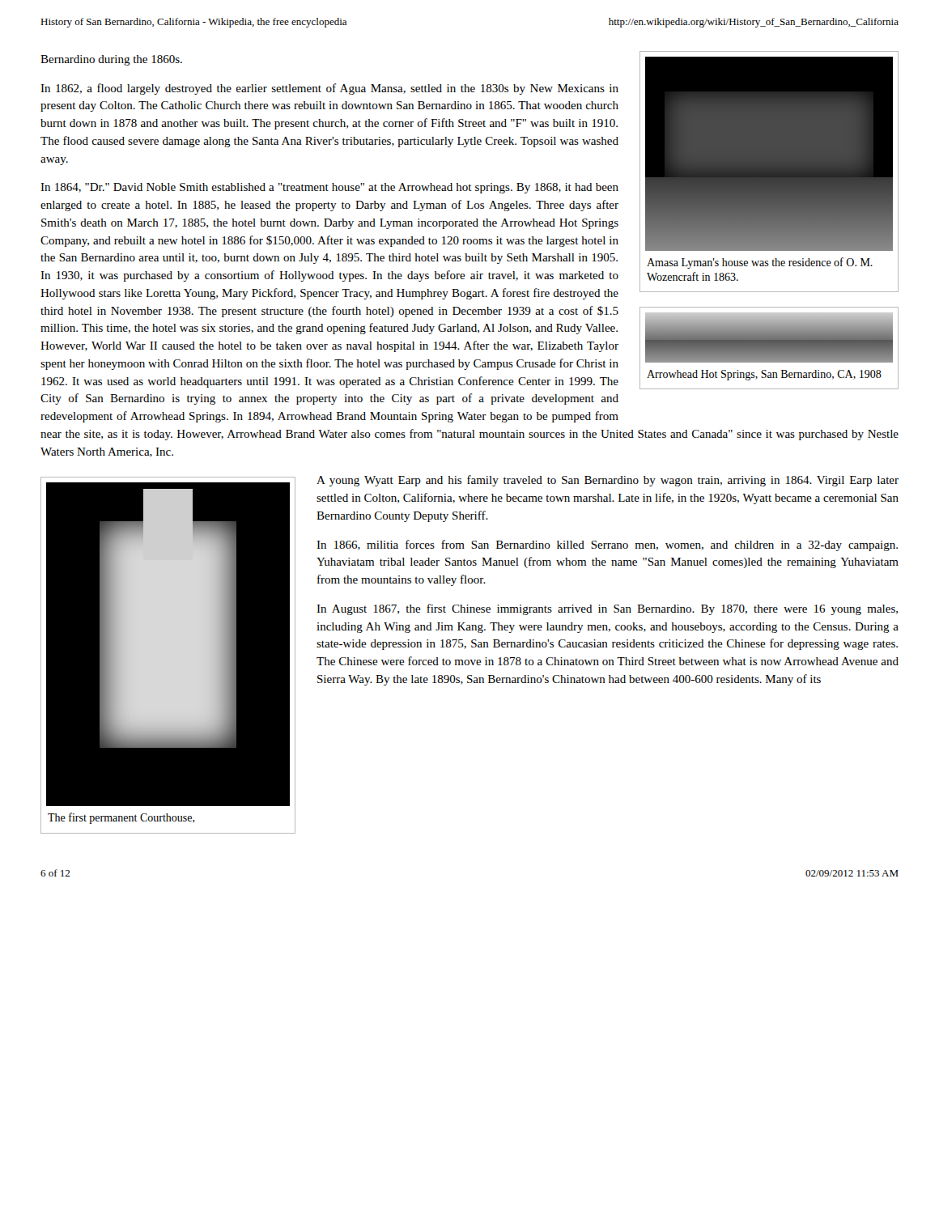History of San Bernardino, California - Wikipedia, the free encyclopedia http://en.wikipedia.org/wiki/History_of_San_Bernardino,_California
Amasa Lyman's house was the residence of O. M. Wozencraft in 1863.
Arrowhead Hot Springs, San Bernardino, CA, 1908
Bernardino during the 1860s.
In 1862, a flood largely destroyed the earlier settlement of Agua Mansa, settled in the 1830s by New Mexicans in present day Colton. The Catholic Church there was rebuilt in downtown San Bernardino in 1865. That wooden church burnt down in 1878 and another was built. The present church, at the corner of Fifth Street and "F" was built in 1910. The flood caused severe damage along the Santa Ana River's tributaries, particularly Lytle Creek. Topsoil was washed away.
In 1864, "Dr." David Noble Smith established a "treatment house" at the Arrowhead hot springs. By 1868, it had been enlarged to create a hotel. In 1885, he leased the property to Darby and Lyman of Los Angeles. Three days after Smith's death on March 17, 1885, the hotel burnt down. Darby and Lyman incorporated the Arrowhead Hot Springs Company, and rebuilt a new hotel in 1886 for $150,000. After it was expanded to 120 rooms it was the largest hotel in the San Bernardino area until it, too, burnt down on July 4, 1895. The third hotel was built by Seth Marshall in 1905. In 1930, it was purchased by a consortium of Hollywood types. In the days before air travel, it was marketed to Hollywood stars like Loretta Young, Mary Pickford, Spencer Tracy, and Humphrey Bogart. A forest fire destroyed the third hotel in November 1938. The present structure (the fourth hotel) opened in December 1939 at a cost of $1.5 million. This time, the hotel was six stories, and the grand opening featured Judy Garland, Al Jolson, and Rudy Vallee. However, World War II caused the hotel to be taken over as naval hospital in 1944. After the war, Elizabeth Taylor spent her honeymoon with Conrad Hilton on the sixth floor. The hotel was purchased by Campus Crusade for Christ in 1962. It was used as world headquarters until 1991. It was operated as a Christian Conference Center in 1999. The City of San Bernardino is trying to annex the property into the City as part of a private development and redevelopment of Arrowhead Springs. In 1894, Arrowhead Brand Mountain Spring Water began to be pumped from near the site, as it is today. However, Arrowhead Brand Water also comes from "natural mountain sources in the United States and Canada" since it was purchased by Nestle Waters North America, Inc.
The first permanent Courthouse,
A young Wyatt Earp and his family traveled to San Bernardino by wagon train, arriving in 1864. Virgil Earp later settled in Colton, California, where he became town marshal. Late in life, in the 1920s, Wyatt became a ceremonial San Bernardino County Deputy Sheriff.
In 1866, militia forces from San Bernardino killed Serrano men, women, and children in a 32-day campaign. Yuhaviatam tribal leader Santos Manuel (from whom the name "San Manuel comes)led the remaining Yuhaviatam from the mountains to valley floor.
In August 1867, the first Chinese immigrants arrived in San Bernardino. By 1870, there were 16 young males, including Ah Wing and Jim Kang. They were laundry men, cooks, and houseboys, according to the Census. During a state-wide depression in 1875, San Bernardino's Caucasian residents criticized the Chinese for depressing wage rates. The Chinese were forced to move in 1878 to a Chinatown on Third Street between what is now Arrowhead Avenue and Sierra Way. By the late 1890s, San Bernardino's Chinatown had between 400-600 residents. Many of its
6 of 12 02/09/2012 11:53 AM